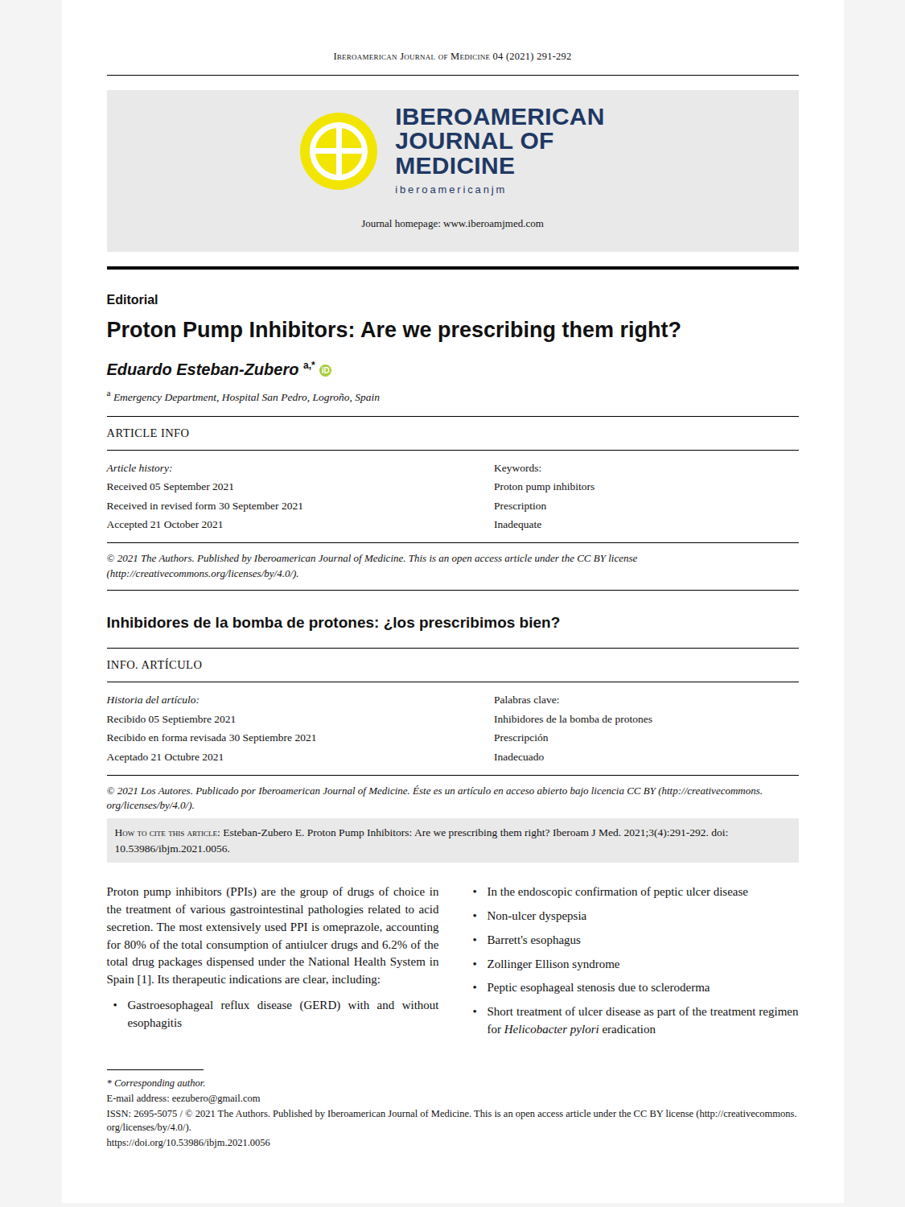Iberoamerican Journal of Medicine 04 (2021) 291-292
IBEROAMERICAN JOURNAL OF MEDICINE
iberoamericanjm
Journal homepage: www.iberoamjmed.com
Editorial
Proton Pump Inhibitors: Are we prescribing them right?
Eduardo Esteban-Zubero a,* iD
a Emergency Department, Hospital San Pedro, Logroño, Spain
ARTICLE INFO
| Article history: | Keywords: |
| Received 05 September 2021 | Proton pump inhibitors |
| Received in revised form 30 September 2021 | Prescription |
| Accepted 21 October 2021 | Inadequate |
© 2021 The Authors. Published by Iberoamerican Journal of Medicine. This is an open access article under the CC BY license (http://creativecommons.org/licenses/by/4.0/).
Inhibidores de la bomba de protones: ¿los prescribimos bien?
INFO. ARTÍCULO
| Historia del artículo: | Palabras clave: |
| Recibido 05 Septiembre 2021 | Inhibidores de la bomba de protones |
| Recibido en forma revisada 30 Septiembre 2021 | Prescripción |
| Aceptado 21 Octubre 2021 | Inadecuado |
© 2021 Los Autores. Publicado por Iberoamerican Journal of Medicine. Éste es un artículo en acceso abierto bajo licencia CC BY (http://creativecommons. org/licenses/by/4.0/).
How to cite this article: Esteban-Zubero E. Proton Pump Inhibitors: Are we prescribing them right? Iberoam J Med. 2021;3(4):291-292. doi: 10.53986/ibjm.2021.0056.
Proton pump inhibitors (PPIs) are the group of drugs of choice in the treatment of various gastrointestinal pathologies related to acid secretion. The most extensively used PPI is omeprazole, accounting for 80% of the total consumption of antiulcer drugs and 6.2% of the total drug packages dispensed under the National Health System in Spain [1]. Its therapeutic indications are clear, including:
Gastroesophageal reflux disease (GERD) with and without esophagitis
In the endoscopic confirmation of peptic ulcer disease
Non-ulcer dyspepsia
Barrett's esophagus
Zollinger Ellison syndrome
Peptic esophageal stenosis due to scleroderma
Short treatment of ulcer disease as part of the treatment regimen for Helicobacter pylori eradication
* Corresponding author.
E-mail address: eezubero@gmail.com
ISSN: 2695-5075 / © 2021 The Authors. Published by Iberoamerican Journal of Medicine. This is an open access article under the CC BY license (http://creativecommons. org/licenses/by/4.0/).
https://doi.org/10.53986/ibjm.2021.0056